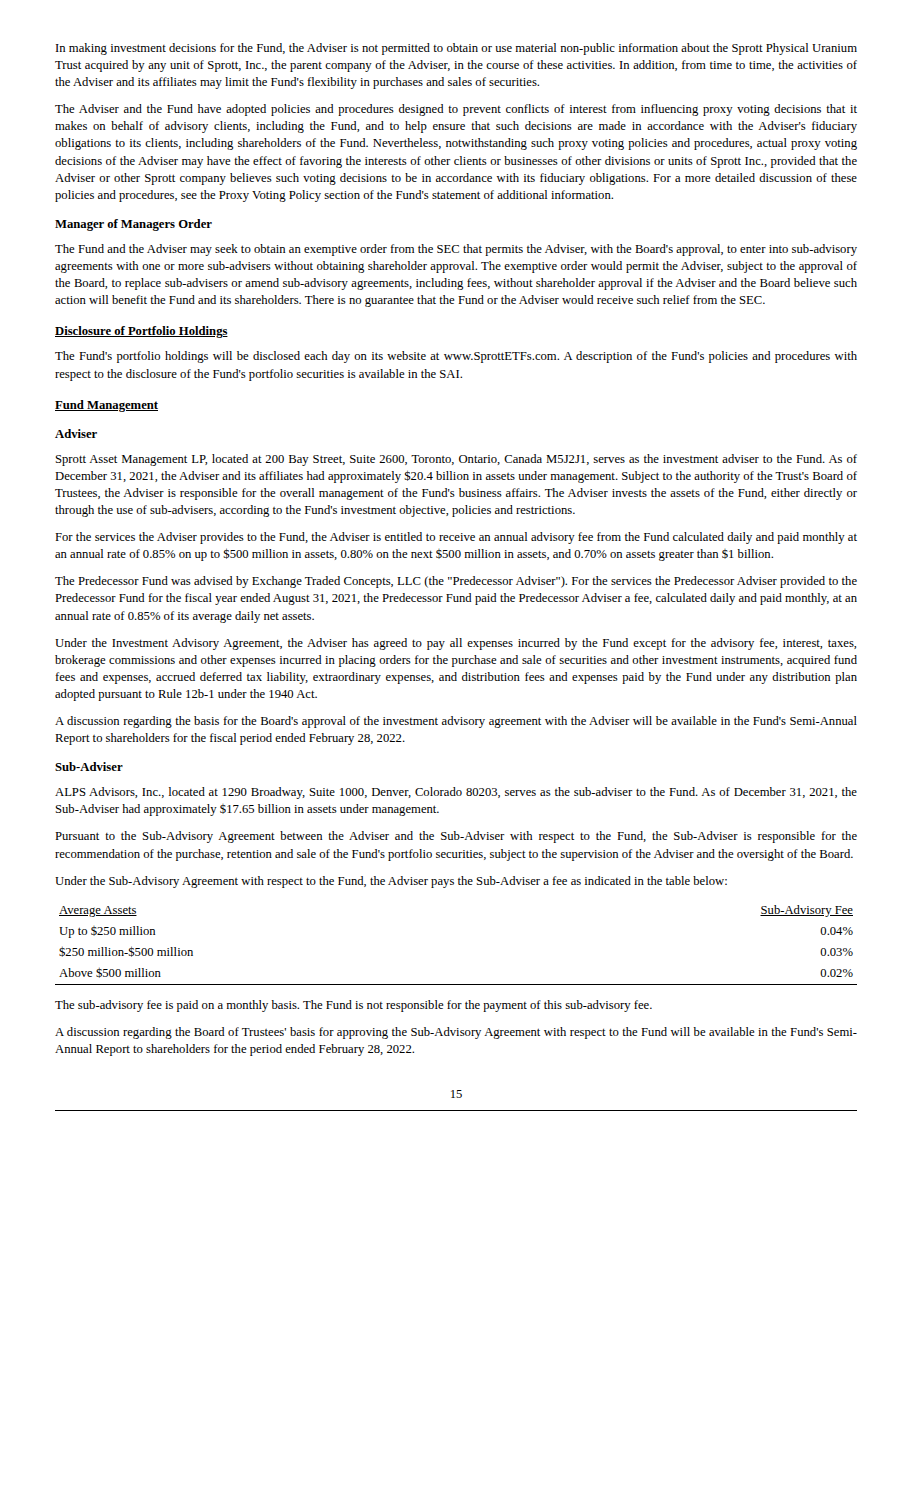In making investment decisions for the Fund, the Adviser is not permitted to obtain or use material non-public information about the Sprott Physical Uranium Trust acquired by any unit of Sprott, Inc., the parent company of the Adviser, in the course of these activities. In addition, from time to time, the activities of the Adviser and its affiliates may limit the Fund's flexibility in purchases and sales of securities.
The Adviser and the Fund have adopted policies and procedures designed to prevent conflicts of interest from influencing proxy voting decisions that it makes on behalf of advisory clients, including the Fund, and to help ensure that such decisions are made in accordance with the Adviser's fiduciary obligations to its clients, including shareholders of the Fund. Nevertheless, notwithstanding such proxy voting policies and procedures, actual proxy voting decisions of the Adviser may have the effect of favoring the interests of other clients or businesses of other divisions or units of Sprott Inc., provided that the Adviser or other Sprott company believes such voting decisions to be in accordance with its fiduciary obligations. For a more detailed discussion of these policies and procedures, see the Proxy Voting Policy section of the Fund's statement of additional information.
Manager of Managers Order
The Fund and the Adviser may seek to obtain an exemptive order from the SEC that permits the Adviser, with the Board's approval, to enter into sub-advisory agreements with one or more sub-advisers without obtaining shareholder approval. The exemptive order would permit the Adviser, subject to the approval of the Board, to replace sub-advisers or amend sub-advisory agreements, including fees, without shareholder approval if the Adviser and the Board believe such action will benefit the Fund and its shareholders. There is no guarantee that the Fund or the Adviser would receive such relief from the SEC.
Disclosure of Portfolio Holdings
The Fund's portfolio holdings will be disclosed each day on its website at www.SprottETFs.com. A description of the Fund's policies and procedures with respect to the disclosure of the Fund's portfolio securities is available in the SAI.
Fund Management
Adviser
Sprott Asset Management LP, located at 200 Bay Street, Suite 2600, Toronto, Ontario, Canada M5J2J1, serves as the investment adviser to the Fund. As of December 31, 2021, the Adviser and its affiliates had approximately $20.4 billion in assets under management. Subject to the authority of the Trust's Board of Trustees, the Adviser is responsible for the overall management of the Fund's business affairs. The Adviser invests the assets of the Fund, either directly or through the use of sub-advisers, according to the Fund's investment objective, policies and restrictions.
For the services the Adviser provides to the Fund, the Adviser is entitled to receive an annual advisory fee from the Fund calculated daily and paid monthly at an annual rate of 0.85% on up to $500 million in assets, 0.80% on the next $500 million in assets, and 0.70% on assets greater than $1 billion.
The Predecessor Fund was advised by Exchange Traded Concepts, LLC (the "Predecessor Adviser"). For the services the Predecessor Adviser provided to the Predecessor Fund for the fiscal year ended August 31, 2021, the Predecessor Fund paid the Predecessor Adviser a fee, calculated daily and paid monthly, at an annual rate of 0.85% of its average daily net assets.
Under the Investment Advisory Agreement, the Adviser has agreed to pay all expenses incurred by the Fund except for the advisory fee, interest, taxes, brokerage commissions and other expenses incurred in placing orders for the purchase and sale of securities and other investment instruments, acquired fund fees and expenses, accrued deferred tax liability, extraordinary expenses, and distribution fees and expenses paid by the Fund under any distribution plan adopted pursuant to Rule 12b-1 under the 1940 Act.
A discussion regarding the basis for the Board's approval of the investment advisory agreement with the Adviser will be available in the Fund's Semi-Annual Report to shareholders for the fiscal period ended February 28, 2022.
Sub-Adviser
ALPS Advisors, Inc., located at 1290 Broadway, Suite 1000, Denver, Colorado 80203, serves as the sub-adviser to the Fund. As of December 31, 2021, the Sub-Adviser had approximately $17.65 billion in assets under management.
Pursuant to the Sub-Advisory Agreement between the Adviser and the Sub-Adviser with respect to the Fund, the Sub-Adviser is responsible for the recommendation of the purchase, retention and sale of the Fund's portfolio securities, subject to the supervision of the Adviser and the oversight of the Board.
Under the Sub-Advisory Agreement with respect to the Fund, the Adviser pays the Sub-Adviser a fee as indicated in the table below:
| Average Assets | Sub-Advisory Fee |
| --- | --- |
| Up to $250 million | 0.04% |
| $250 million-$500 million | 0.03% |
| Above $500 million | 0.02% |
The sub-advisory fee is paid on a monthly basis. The Fund is not responsible for the payment of this sub-advisory fee.
A discussion regarding the Board of Trustees' basis for approving the Sub-Advisory Agreement with respect to the Fund will be available in the Fund's Semi-Annual Report to shareholders for the period ended February 28, 2022.
15